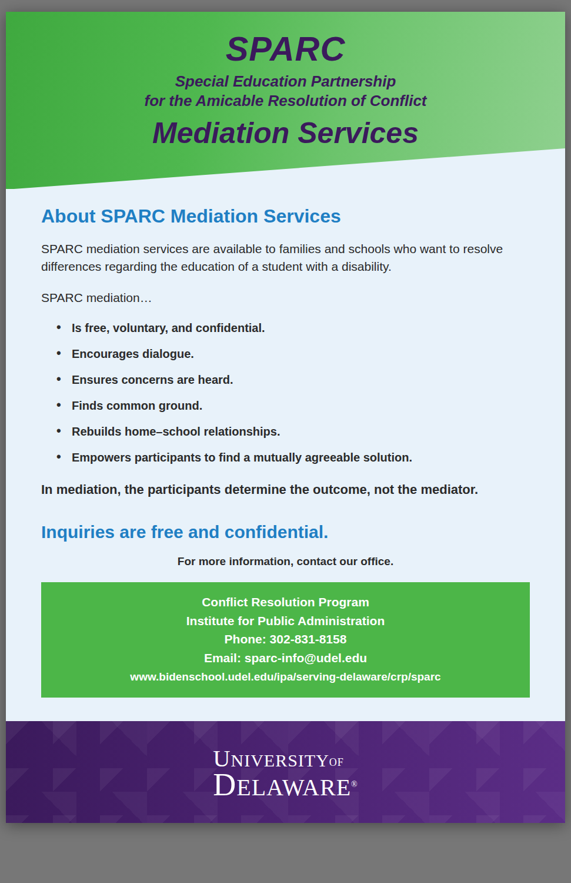SPARC
Special Education Partnership
for the Amicable Resolution of Conflict
Mediation Services
About SPARC Mediation Services
SPARC mediation services are available to families and schools who want to resolve differences regarding the education of a student with a disability.
SPARC mediation…
Is free, voluntary, and confidential.
Encourages dialogue.
Ensures concerns are heard.
Finds common ground.
Rebuilds home–school relationships.
Empowers participants to find a mutually agreeable solution.
In mediation, the participants determine the outcome, not the mediator.
Inquiries are free and confidential.
For more information, contact our office.
Conflict Resolution Program
Institute for Public Administration
Phone: 302-831-8158
Email: sparc-info@udel.edu
www.bidenschool.udel.edu/ipa/serving-delaware/crp/sparc
UNIVERSITYOF DELAWARE®